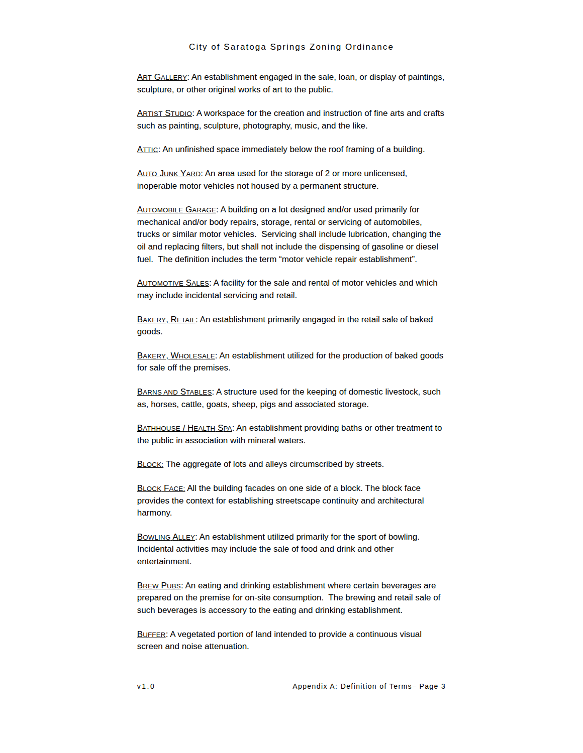City of Saratoga Springs Zoning Ordinance
ART GALLERY
: An establishment engaged in the sale, loan, or display of paintings, sculpture, or other original works of art to the public.
ARTIST STUDIO
: A workspace for the creation and instruction of fine arts and crafts such as painting, sculpture, photography, music, and the like.
ATTIC
: An unfinished space immediately below the roof framing of a building.
AUTO JUNK YARD
: An area used for the storage of 2 or more unlicensed, inoperable motor vehicles not housed by a permanent structure.
AUTOMOBILE GARAGE
: A building on a lot designed and/or used primarily for mechanical and/or body repairs, storage, rental or servicing of automobiles, trucks or similar motor vehicles. Servicing shall include lubrication, changing the oil and replacing filters, but shall not include the dispensing of gasoline or diesel fuel. The definition includes the term “motor vehicle repair establishment”.
AUTOMOTIVE SALES
: A facility for the sale and rental of motor vehicles and which may include incidental servicing and retail.
BAKERY, RETAIL
: An establishment primarily engaged in the retail sale of baked goods.
BAKERY, WHOLESALE
: An establishment utilized for the production of baked goods for sale off the premises.
BARNS AND STABLES
: A structure used for the keeping of domestic livestock, such as, horses, cattle, goats, sheep, pigs and associated storage.
BATHHOUSE / HEALTH SPA
: An establishment providing baths or other treatment to the public in association with mineral waters.
BLOCK:
The aggregate of lots and alleys circumscribed by streets.
BLOCK FACE:
All the building facades on one side of a block. The block face provides the context for establishing streetscape continuity and architectural harmony.
BOWLING ALLEY
: An establishment utilized primarily for the sport of bowling. Incidental activities may include the sale of food and drink and other entertainment.
BREW PUBS
: An eating and drinking establishment where certain beverages are prepared on the premise for on-site consumption. The brewing and retail sale of such beverages is accessory to the eating and drinking establishment.
BUFFER
: A vegetated portion of land intended to provide a continuous visual screen and noise attenuation.
v1.0 Appendix A: Definition of Terms– Page 3